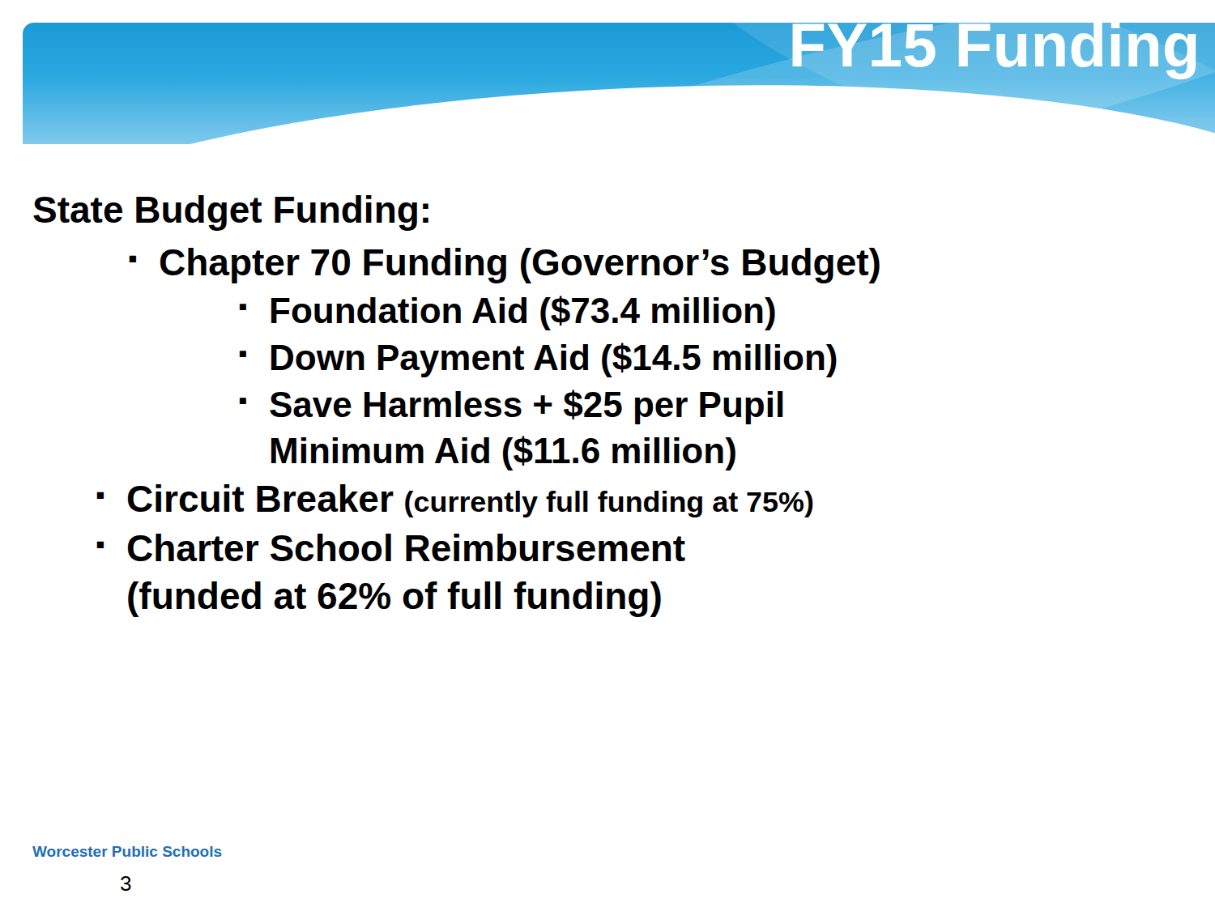FY15 Funding
State Budget Funding:
Chapter 70 Funding (Governor’s Budget)
Foundation Aid ($73.4 million)
Down Payment Aid ($14.5 million)
Save Harmless + $25 per Pupil
Minimum Aid ($11.6 million)
Circuit Breaker (currently full funding at 75%)
Charter School Reimbursement
(funded at 62% of full funding)
Worcester Public Schools
3